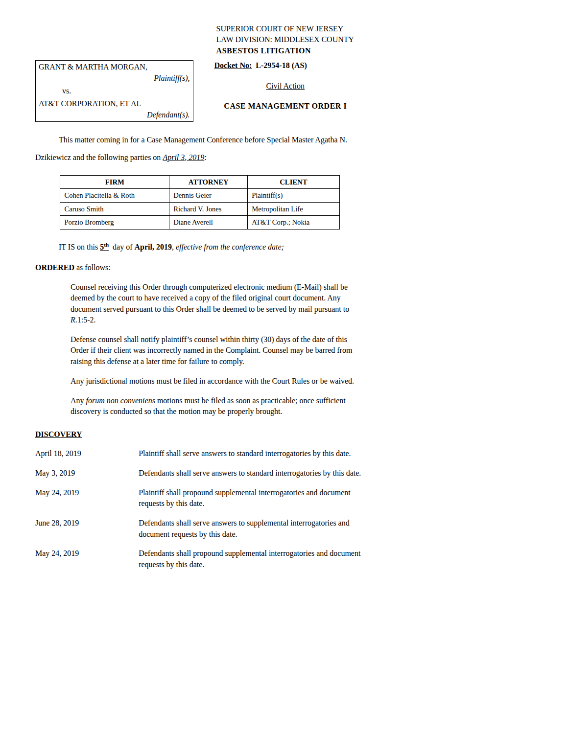SUPERIOR COURT OF NEW JERSEY LAW DIVISION: MIDDLESEX COUNTY ASBESTOS LITIGATION
| Grant & Martha Morgan, Plaintiff(s), |
| vs. |
| AT&T Corporation, et al Defendant(s). |
Docket No: L-2954-18 (AS)
Civil Action
CASE MANAGEMENT ORDER I
This matter coming in for a Case Management Conference before Special Master Agatha N. Dzikiewicz and the following parties on April 3, 2019:
| FIRM | ATTORNEY | CLIENT |
| --- | --- | --- |
| Cohen Placitella & Roth | Dennis Geier | Plaintiff(s) |
| Caruso Smith | Richard V. Jones | Metropolitan Life |
| Porzio Bromberg | Diane Averell | AT&T Corp.; Nokia |
IT IS on this 5th day of April, 2019, effective from the conference date;
ORDERED as follows:
Counsel receiving this Order through computerized electronic medium (E-Mail) shall be deemed by the court to have received a copy of the filed original court document. Any document served pursuant to this Order shall be deemed to be served by mail pursuant to R.1:5-2.
Defense counsel shall notify plaintiff’s counsel within thirty (30) days of the date of this Order if their client was incorrectly named in the Complaint. Counsel may be barred from raising this defense at a later time for failure to comply.
Any jurisdictional motions must be filed in accordance with the Court Rules or be waived.
Any forum non conveniens motions must be filed as soon as practicable; once sufficient discovery is conducted so that the motion may be properly brought.
DISCOVERY
| April 18, 2019 | Plaintiff shall serve answers to standard interrogatories by this date. |
| May 3, 2019 | Defendants shall serve answers to standard interrogatories by this date. |
| May 24, 2019 | Plaintiff shall propound supplemental interrogatories and document requests by this date. |
| June 28, 2019 | Defendants shall serve answers to supplemental interrogatories and document requests by this date. |
| May 24, 2019 | Defendants shall propound supplemental interrogatories and document requests by this date. |